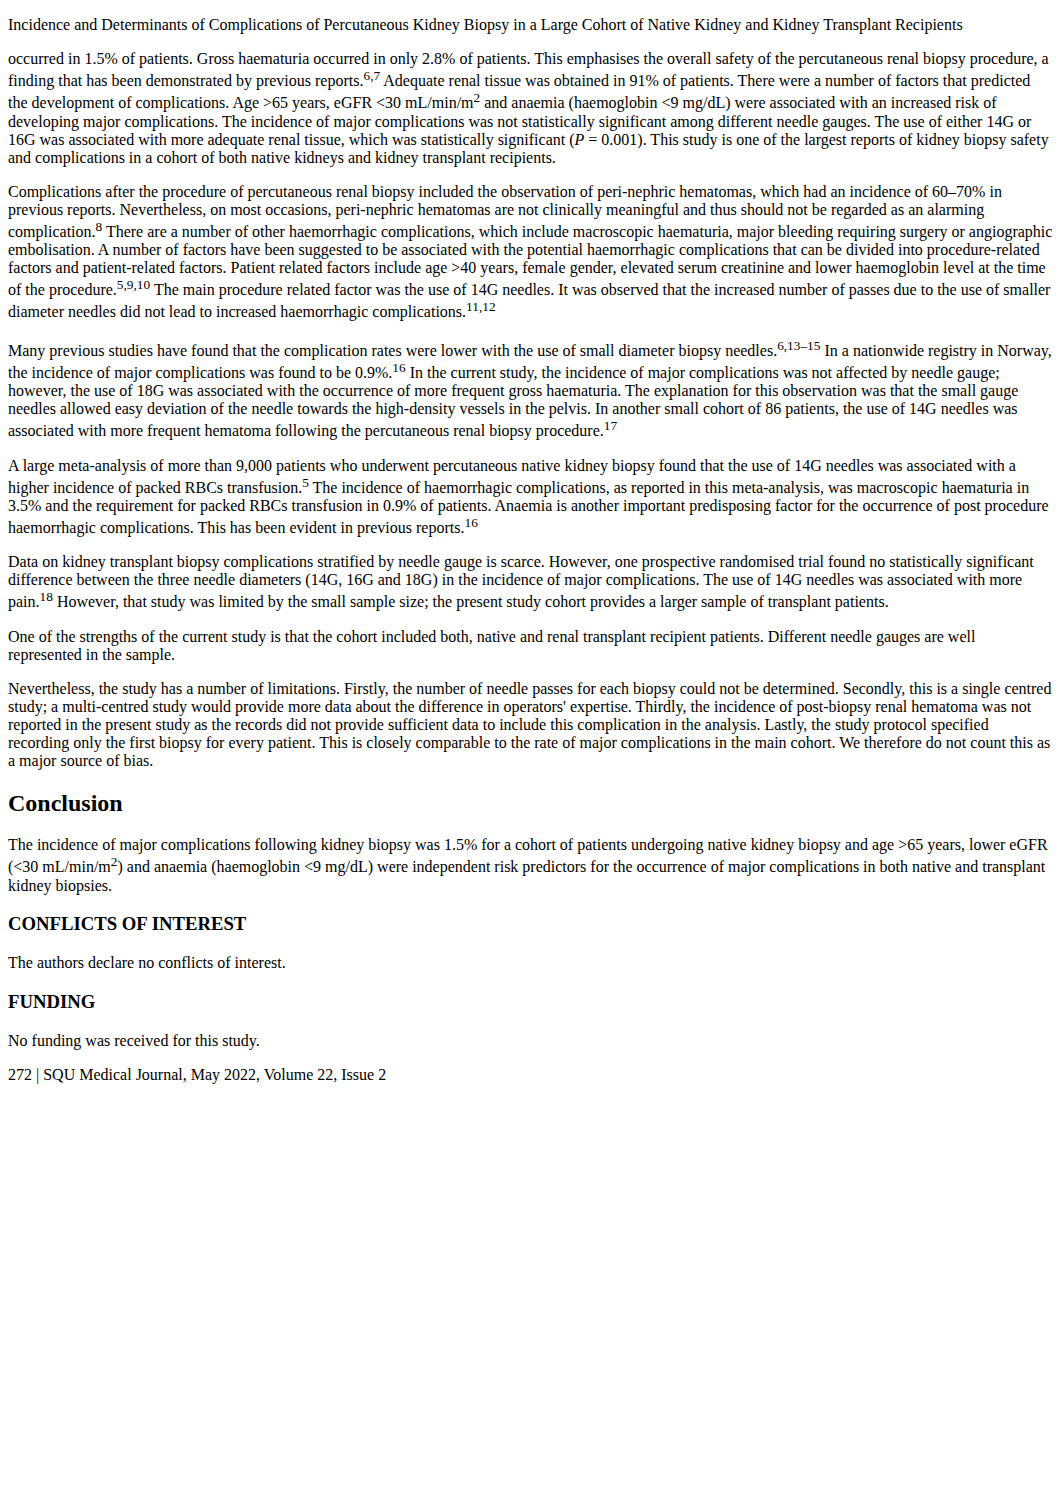Incidence and Determinants of Complications of Percutaneous Kidney Biopsy in a Large Cohort of Native Kidney and Kidney Transplant Recipients
occurred in 1.5% of patients. Gross haematuria occurred in only 2.8% of patients. This emphasises the overall safety of the percutaneous renal biopsy procedure, a finding that has been demonstrated by previous reports.6,7 Adequate renal tissue was obtained in 91% of patients. There were a number of factors that predicted the development of complications. Age >65 years, eGFR <30 mL/min/m2 and anaemia (haemoglobin <9 mg/dL) were associated with an increased risk of developing major complications. The incidence of major complications was not statistically significant among different needle gauges. The use of either 14G or 16G was associated with more adequate renal tissue, which was statistically significant (P = 0.001). This study is one of the largest reports of kidney biopsy safety and complications in a cohort of both native kidneys and kidney transplant recipients.
Complications after the procedure of percutaneous renal biopsy included the observation of peri-nephric hematomas, which had an incidence of 60–70% in previous reports. Nevertheless, on most occasions, peri-nephric hematomas are not clinically meaningful and thus should not be regarded as an alarming complication.8 There are a number of other haemorrhagic complications, which include macroscopic haematuria, major bleeding requiring surgery or angiographic embolisation. A number of factors have been suggested to be associated with the potential haemorrhagic complications that can be divided into procedure-related factors and patient-related factors. Patient related factors include age >40 years, female gender, elevated serum creatinine and lower haemoglobin level at the time of the procedure.5,9,10 The main procedure related factor was the use of 14G needles. It was observed that the increased number of passes due to the use of smaller diameter needles did not lead to increased haemorrhagic complications.11,12
Many previous studies have found that the complication rates were lower with the use of small diameter biopsy needles.6,13–15 In a nationwide registry in Norway, the incidence of major complications was found to be 0.9%.16 In the current study, the incidence of major complications was not affected by needle gauge; however, the use of 18G was associated with the occurrence of more frequent gross haematuria. The explanation for this observation was that the small gauge needles allowed easy deviation of the needle towards the high-density vessels in the pelvis. In another small cohort of 86 patients, the use of 14G needles was associated with more frequent hematoma following the percutaneous renal biopsy procedure.17
A large meta-analysis of more than 9,000 patients who underwent percutaneous native kidney biopsy found that the use of 14G needles was associated with a higher incidence of packed RBCs transfusion.5 The incidence of haemorrhagic complications, as reported in this meta-analysis, was macroscopic haematuria in 3.5% and the requirement for packed RBCs transfusion in 0.9% of patients. Anaemia is another important predisposing factor for the occurrence of post procedure haemorrhagic complications. This has been evident in previous reports.16
Data on kidney transplant biopsy complications stratified by needle gauge is scarce. However, one prospective randomised trial found no statistically significant difference between the three needle diameters (14G, 16G and 18G) in the incidence of major complications. The use of 14G needles was associated with more pain.18 However, that study was limited by the small sample size; the present study cohort provides a larger sample of transplant patients.
One of the strengths of the current study is that the cohort included both, native and renal transplant recipient patients. Different needle gauges are well represented in the sample.
Nevertheless, the study has a number of limitations. Firstly, the number of needle passes for each biopsy could not be determined. Secondly, this is a single centred study; a multi-centred study would provide more data about the difference in operators' expertise. Thirdly, the incidence of post-biopsy renal hematoma was not reported in the present study as the records did not provide sufficient data to include this complication in the analysis. Lastly, the study protocol specified recording only the first biopsy for every patient. This is closely comparable to the rate of major complications in the main cohort. We therefore do not count this as a major source of bias.
Conclusion
The incidence of major complications following kidney biopsy was 1.5% for a cohort of patients undergoing native kidney biopsy and age >65 years, lower eGFR (<30 mL/min/m2) and anaemia (haemoglobin <9 mg/dL) were independent risk predictors for the occurrence of major complications in both native and transplant kidney biopsies.
CONFLICTS OF INTEREST
The authors declare no conflicts of interest.
FUNDING
No funding was received for this study.
272 | SQU Medical Journal, May 2022, Volume 22, Issue 2